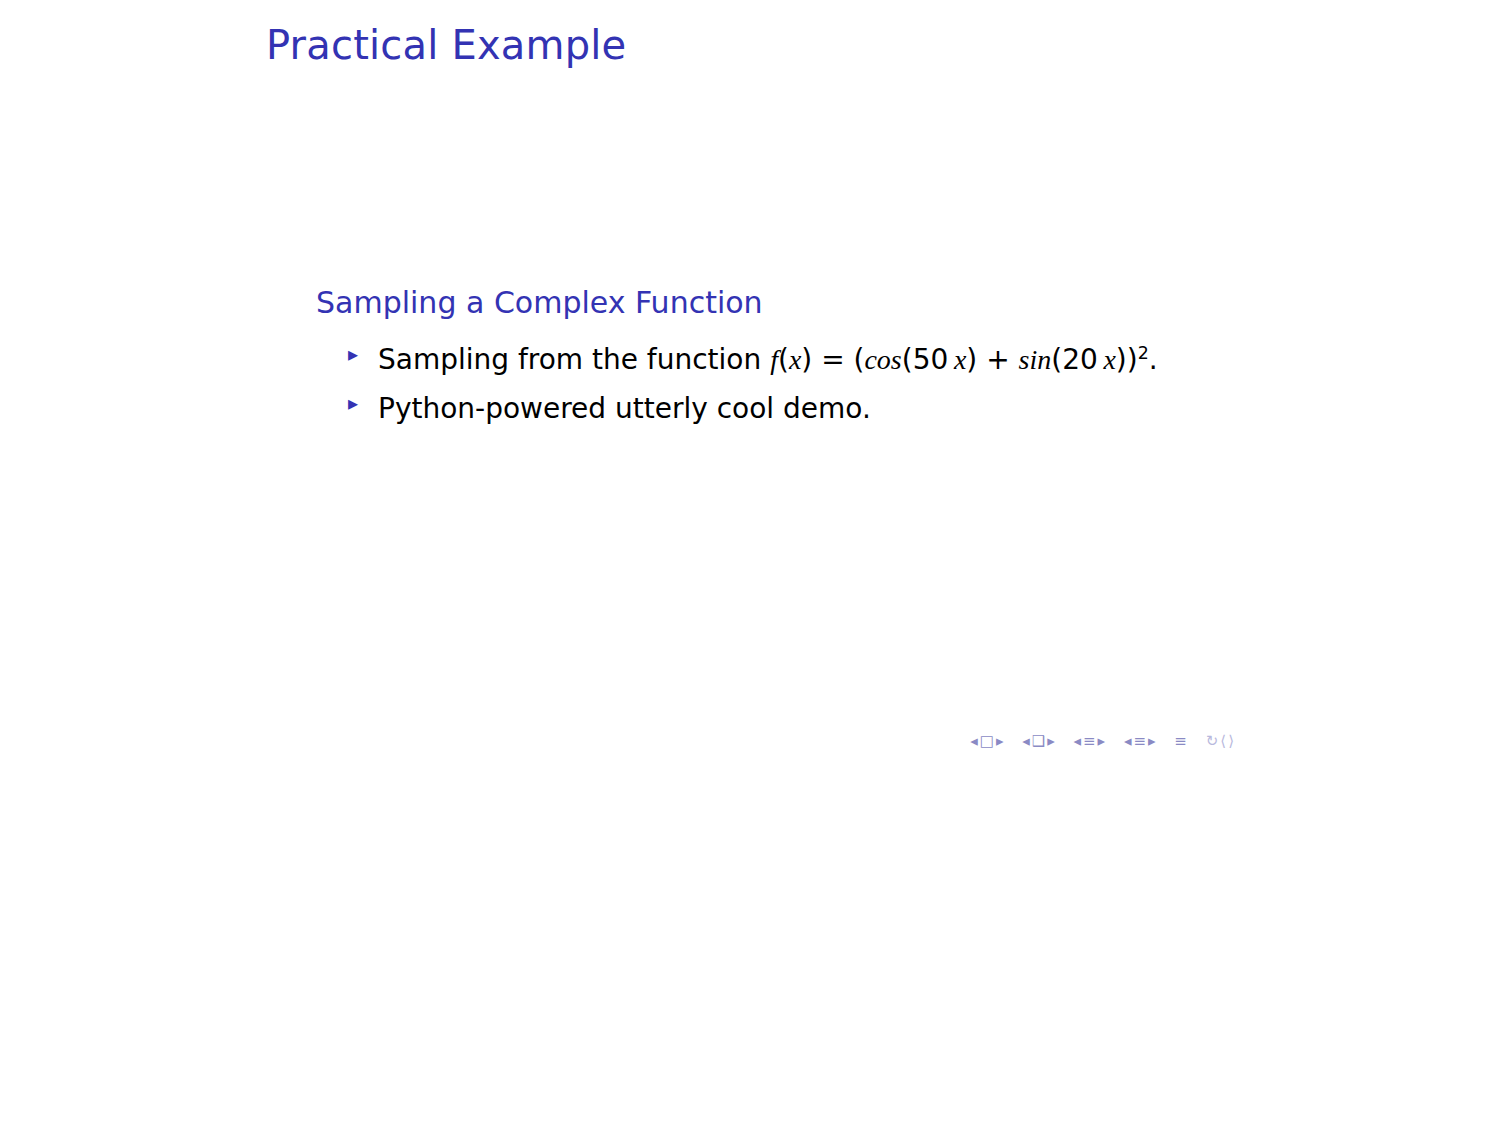Practical Example
Sampling a Complex Function
Sampling from the function f(x) = (cos(50 x) + sin(20 x))2.
Python-powered utterly cool demo.
◂□▸ ◂❑▸ ◂≡▸ ◂≡▸ ≡ ↻⟨⟩